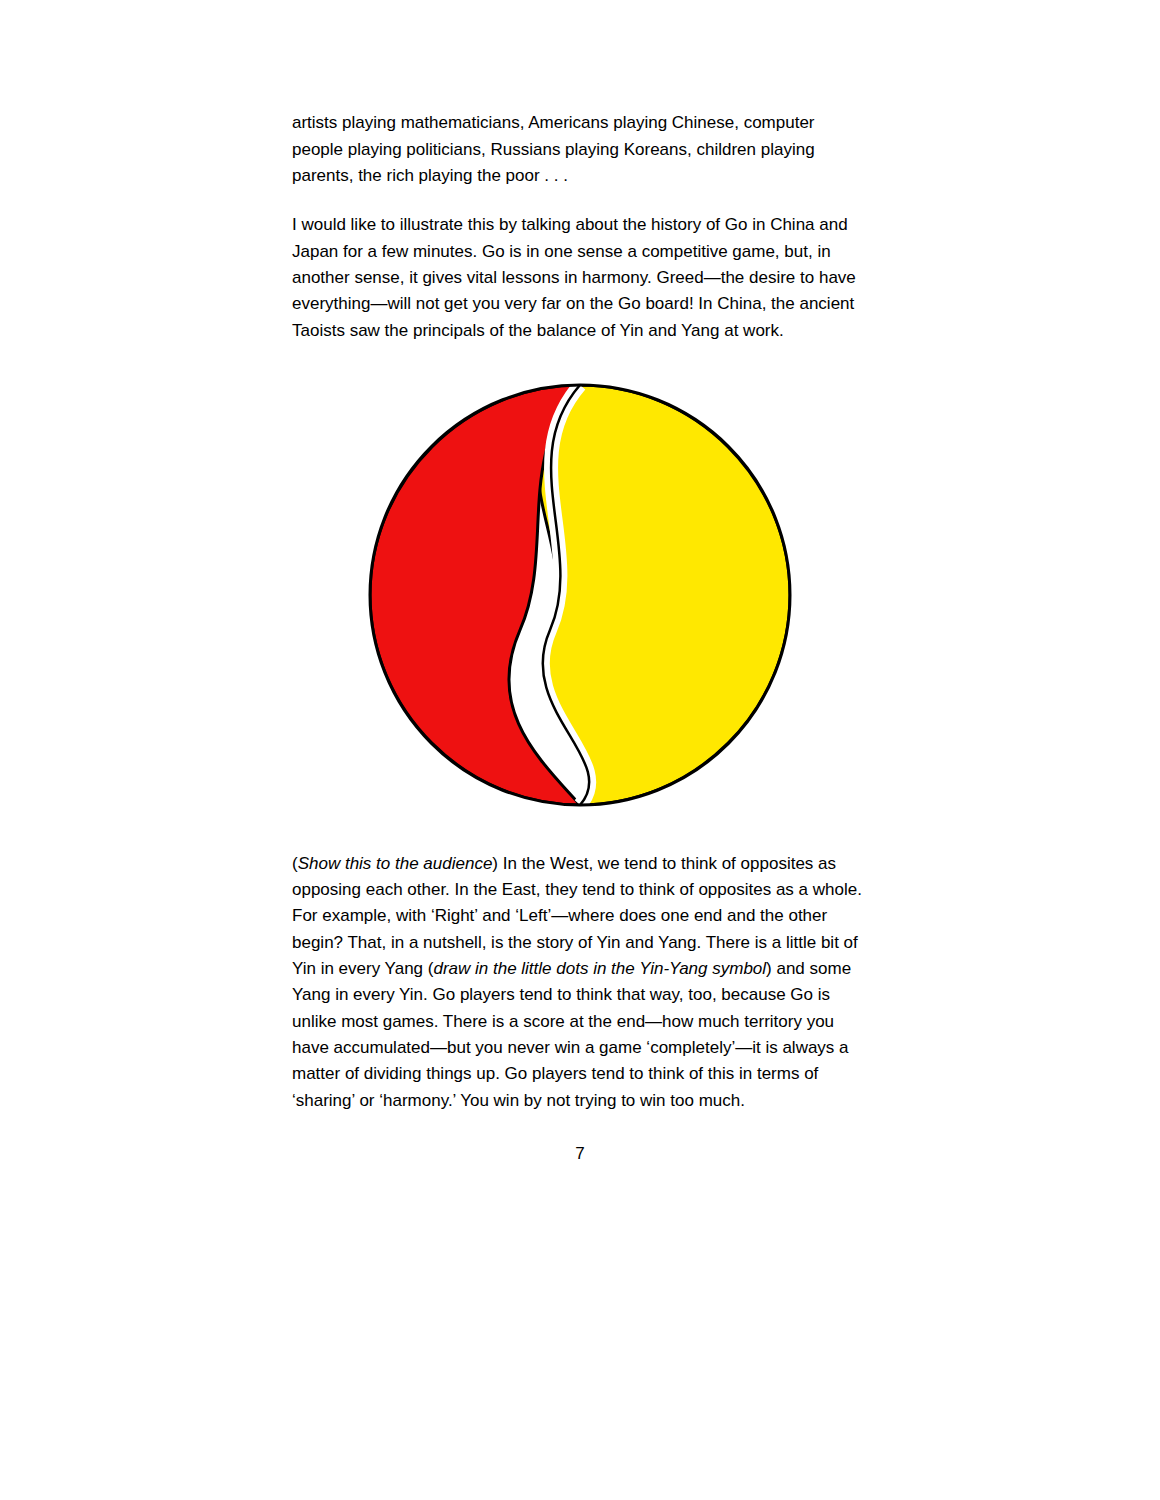artists playing mathematicians, Americans playing Chinese, computer people playing politicians, Russians playing Koreans, children playing parents, the rich playing the poor . . .
I would like to illustrate this by talking about the history of Go in China and Japan for a few minutes. Go is in one sense a competitive game, but, in another sense, it gives vital lessons in harmony. Greed—the desire to have everything—will not get you very far on the Go board! In China, the ancient Taoists saw the principals of the balance of Yin and Yang at work.
(Show this to the audience) In the West, we tend to think of opposites as opposing each other. In the East, they tend to think of opposites as a whole. For example, with ‘Right’ and ‘Left’—where does one end and the other begin? That, in a nutshell, is the story of Yin and Yang. There is a little bit of Yin in every Yang (draw in the little dots in the Yin-Yang symbol) and some Yang in every Yin. Go players tend to think that way, too, because Go is unlike most games. There is a score at the end—how much territory you have accumulated—but you never win a game ‘completely’—it is always a matter of dividing things up. Go players tend to think of this in terms of ‘sharing’ or ‘harmony.’ You win by not trying to win too much.
7